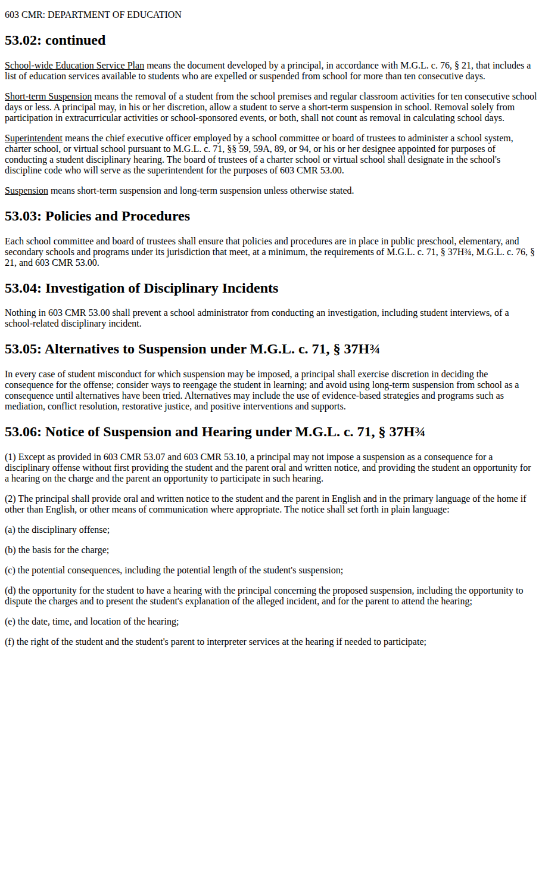603 CMR: DEPARTMENT OF EDUCATION
53.02: continued
School-wide Education Service Plan means the document developed by a principal, in accordance with M.G.L. c. 76, § 21, that includes a list of education services available to students who are expelled or suspended from school for more than ten consecutive days.
Short-term Suspension means the removal of a student from the school premises and regular classroom activities for ten consecutive school days or less. A principal may, in his or her discretion, allow a student to serve a short-term suspension in school. Removal solely from participation in extracurricular activities or school-sponsored events, or both, shall not count as removal in calculating school days.
Superintendent means the chief executive officer employed by a school committee or board of trustees to administer a school system, charter school, or virtual school pursuant to M.G.L. c. 71, §§ 59, 59A, 89, or 94, or his or her designee appointed for purposes of conducting a student disciplinary hearing. The board of trustees of a charter school or virtual school shall designate in the school's discipline code who will serve as the superintendent for the purposes of 603 CMR 53.00.
Suspension means short-term suspension and long-term suspension unless otherwise stated.
53.03: Policies and Procedures
Each school committee and board of trustees shall ensure that policies and procedures are in place in public preschool, elementary, and secondary schools and programs under its jurisdiction that meet, at a minimum, the requirements of M.G.L. c. 71, § 37H¾, M.G.L. c. 76, § 21, and 603 CMR 53.00.
53.04: Investigation of Disciplinary Incidents
Nothing in 603 CMR 53.00 shall prevent a school administrator from conducting an investigation, including student interviews, of a school-related disciplinary incident.
53.05: Alternatives to Suspension under M.G.L. c. 71, § 37H¾
In every case of student misconduct for which suspension may be imposed, a principal shall exercise discretion in deciding the consequence for the offense; consider ways to reengage the student in learning; and avoid using long-term suspension from school as a consequence until alternatives have been tried. Alternatives may include the use of evidence-based strategies and programs such as mediation, conflict resolution, restorative justice, and positive interventions and supports.
53.06: Notice of Suspension and Hearing under M.G.L. c. 71, § 37H¾
(1) Except as provided in 603 CMR 53.07 and 603 CMR 53.10, a principal may not impose a suspension as a consequence for a disciplinary offense without first providing the student and the parent oral and written notice, and providing the student an opportunity for a hearing on the charge and the parent an opportunity to participate in such hearing.
(2) The principal shall provide oral and written notice to the student and the parent in English and in the primary language of the home if other than English, or other means of communication where appropriate. The notice shall set forth in plain language:
(a) the disciplinary offense;
(b) the basis for the charge;
(c) the potential consequences, including the potential length of the student's suspension;
(d) the opportunity for the student to have a hearing with the principal concerning the proposed suspension, including the opportunity to dispute the charges and to present the student's explanation of the alleged incident, and for the parent to attend the hearing;
(e) the date, time, and location of the hearing;
(f) the right of the student and the student's parent to interpreter services at the hearing if needed to participate;